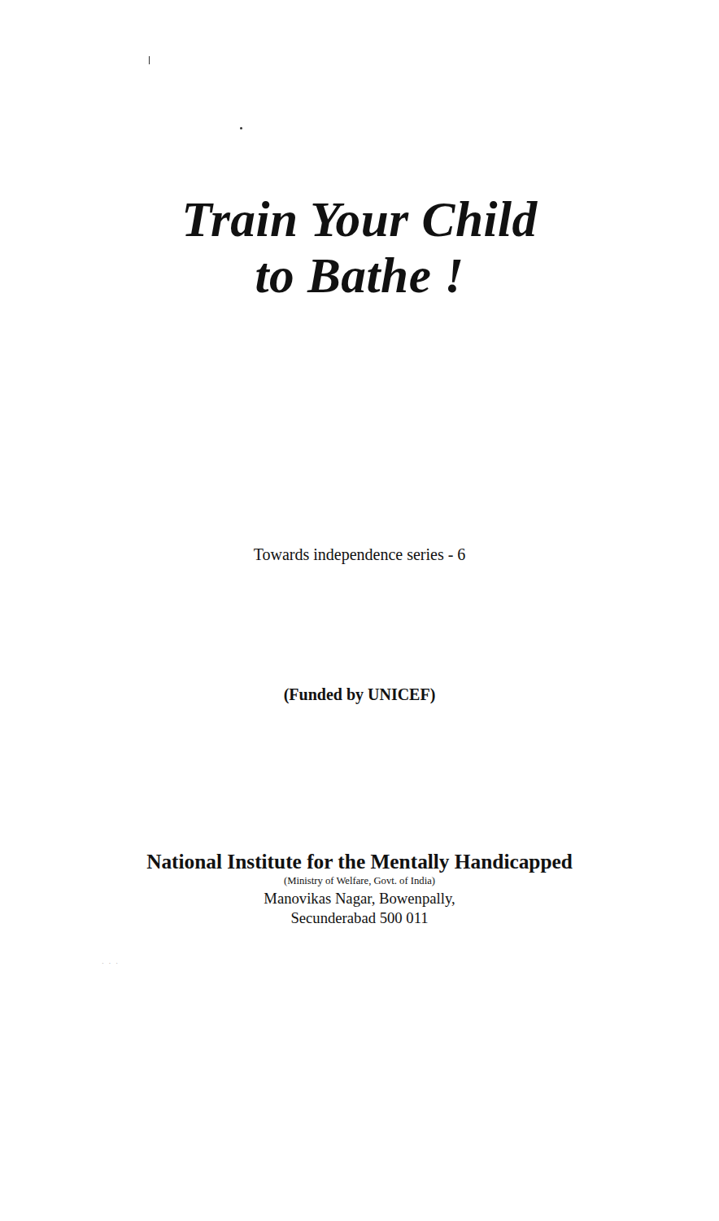Train Your Child
to Bathe !
Towards independence series - 6
(Funded by UNICEF)
National Institute for the Mentally Handicapped
(Ministry of Welfare, Govt. of India)
Manovikas Nagar, Bowenpally,
Secunderabad 500 011
. . .